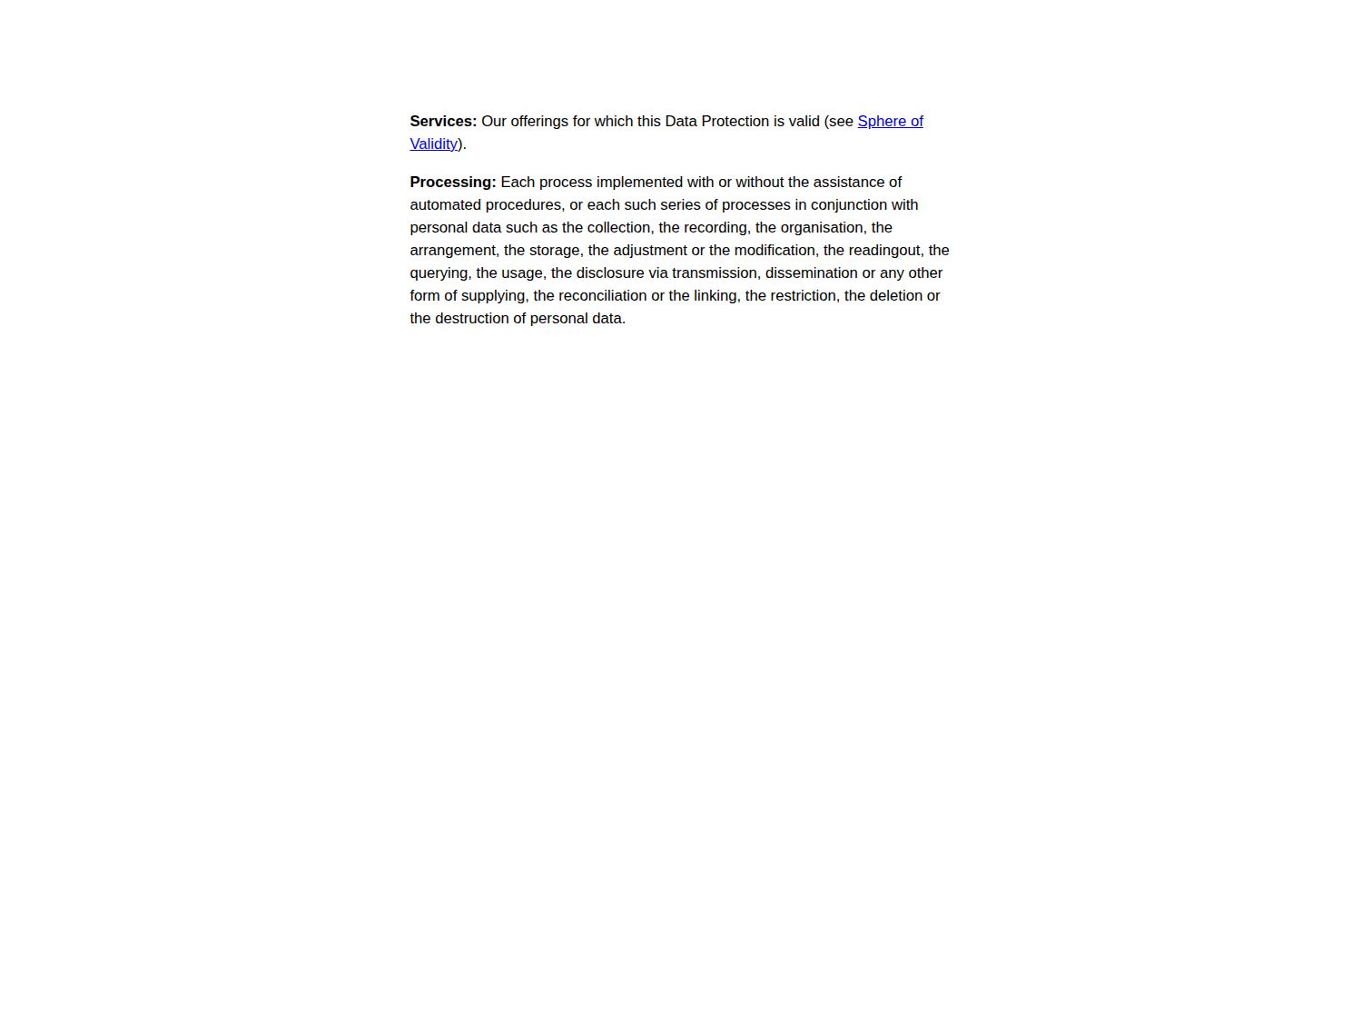Services: Our offerings for which this Data Protection is valid (see Sphere of Validity).
Processing: Each process implemented with or without the assistance of automated procedures, or each such series of processes in conjunction with personal data such as the collection, the recording, the organisation, the arrangement, the storage, the adjustment or the modification, the readingout, the querying, the usage, the disclosure via transmission, dissemination or any other form of supplying, the reconciliation or the linking, the restriction, the deletion or the destruction of personal data.